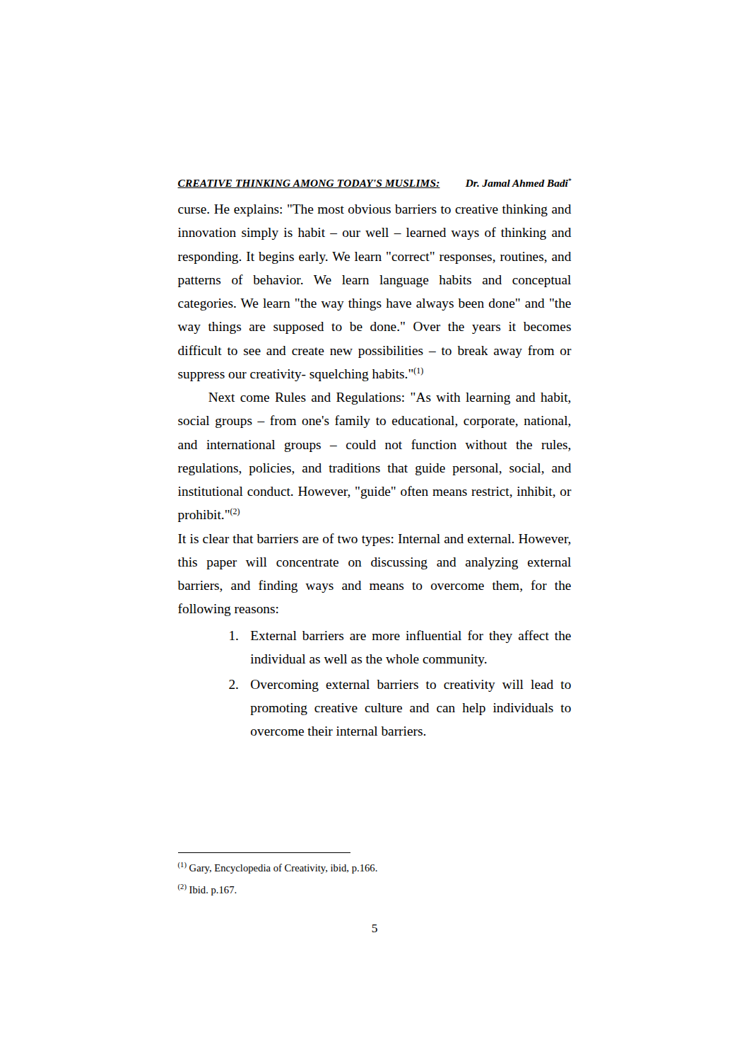CREATIVE THINKING AMONG TODAY'S MUSLIMS: Dr. Jamal Ahmed Badi*
curse. He explains: "The most obvious barriers to creative thinking and innovation simply is habit – our well – learned ways of thinking and responding. It begins early. We learn "correct" responses, routines, and patterns of behavior. We learn language habits and conceptual categories. We learn "the way things have always been done" and "the way things are supposed to be done." Over the years it becomes difficult to see and create new possibilities – to break away from or suppress our creativity- squelching habits."(1)
Next come Rules and Regulations: "As with learning and habit, social groups – from one's family to educational, corporate, national, and international groups – could not function without the rules, regulations, policies, and traditions that guide personal, social, and institutional conduct. However, "guide" often means restrict, inhibit, or prohibit."(2)
It is clear that barriers are of two types: Internal and external. However, this paper will concentrate on discussing and analyzing external barriers, and finding ways and means to overcome them, for the following reasons:
External barriers are more influential for they affect the individual as well as the whole community.
Overcoming external barriers to creativity will lead to promoting creative culture and can help individuals to overcome their internal barriers.
(1) Gary, Encyclopedia of Creativity, ibid, p.166.
(2) Ibid. p.167.
5